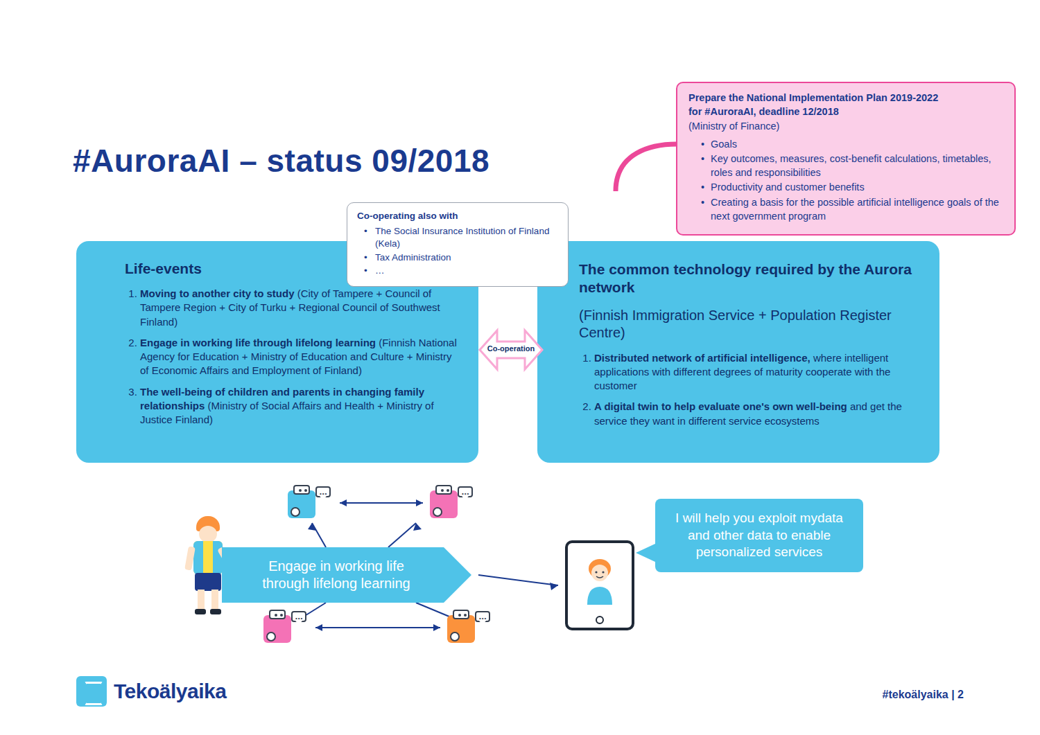#AuroraAI – status 09/2018
Prepare the National Implementation Plan 2019-2022
for #AuroraAI, deadline 12/2018
(Ministry of Finance)
Goals
Key outcomes, measures, cost-benefit calculations, timetables, roles and responsibilities
Productivity and customer benefits
Creating a basis for the possible artificial intelligence goals of the next government program
Life-events
Moving to another city to study (City of Tampere + Council of Tampere Region + City of Turku + Regional Council of Southwest Finland)
Engage in working life through lifelong learning (Finnish National Agency for Education + Ministry of Education and Culture + Ministry of Economic Affairs and Employment of Finland)
The well-being of children and parents in changing family relationships (Ministry of Social Affairs and Health + Ministry of Justice Finland)
The common technology required by the Aurora network
(Finnish Immigration Service + Population Register Centre)
Distributed network of artificial intelligence, where intelligent applications with different degrees of maturity cooperate with the customer
A digital twin to help evaluate one's own well-being and get the service they want in different service ecosystems
Co-operating also with
The Social Insurance Institution of Finland (Kela)
Tax Administration
…
Co-operation
•••
•••
•••
•••
Engage in working life
through lifelong learning
I will help you exploit mydata and other data to enable personalized services
Tekoälyaika
#tekoälyaika | 2